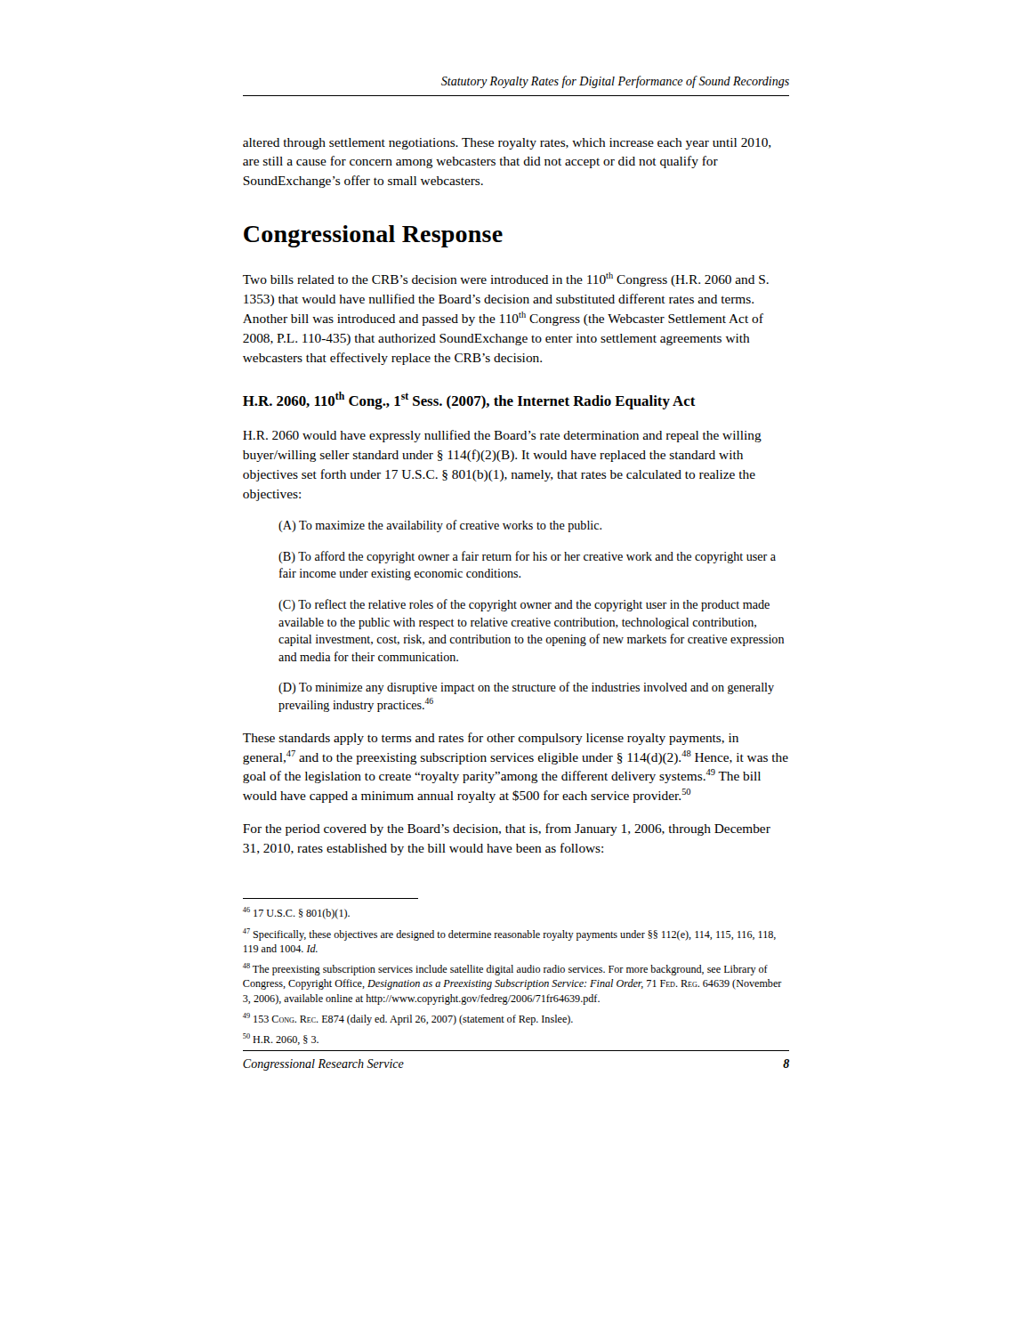Statutory Royalty Rates for Digital Performance of Sound Recordings
altered through settlement negotiations. These royalty rates, which increase each year until 2010, are still a cause for concern among webcasters that did not accept or did not qualify for SoundExchange’s offer to small webcasters.
Congressional Response
Two bills related to the CRB’s decision were introduced in the 110th Congress (H.R. 2060 and S. 1353) that would have nullified the Board’s decision and substituted different rates and terms. Another bill was introduced and passed by the 110th Congress (the Webcaster Settlement Act of 2008, P.L. 110-435) that authorized SoundExchange to enter into settlement agreements with webcasters that effectively replace the CRB’s decision.
H.R. 2060, 110th Cong., 1st Sess. (2007), the Internet Radio Equality Act
H.R. 2060 would have expressly nullified the Board’s rate determination and repeal the willing buyer/willing seller standard under § 114(f)(2)(B). It would have replaced the standard with objectives set forth under 17 U.S.C. § 801(b)(1), namely, that rates be calculated to realize the objectives:
(A) To maximize the availability of creative works to the public.
(B) To afford the copyright owner a fair return for his or her creative work and the copyright user a fair income under existing economic conditions.
(C) To reflect the relative roles of the copyright owner and the copyright user in the product made available to the public with respect to relative creative contribution, technological contribution, capital investment, cost, risk, and contribution to the opening of new markets for creative expression and media for their communication.
(D) To minimize any disruptive impact on the structure of the industries involved and on generally prevailing industry practices.46
These standards apply to terms and rates for other compulsory license royalty payments, in general,47 and to the preexisting subscription services eligible under § 114(d)(2).48 Hence, it was the goal of the legislation to create “royalty parity”among the different delivery systems.49 The bill would have capped a minimum annual royalty at $500 for each service provider.50
For the period covered by the Board’s decision, that is, from January 1, 2006, through December 31, 2010, rates established by the bill would have been as follows:
46 17 U.S.C. § 801(b)(1).
47 Specifically, these objectives are designed to determine reasonable royalty payments under §§ 112(e), 114, 115, 116, 118, 119 and 1004. Id.
48 The preexisting subscription services include satellite digital audio radio services. For more background, see Library of Congress, Copyright Office, Designation as a Preexisting Subscription Service: Final Order, 71 Fed. Reg. 64639 (November 3, 2006), available online at http://www.copyright.gov/fedreg/2006/71fr64639.pdf.
49 153 Cong. Rec. E874 (daily ed. April 26, 2007) (statement of Rep. Inslee).
50 H.R. 2060, § 3.
Congressional Research Service8